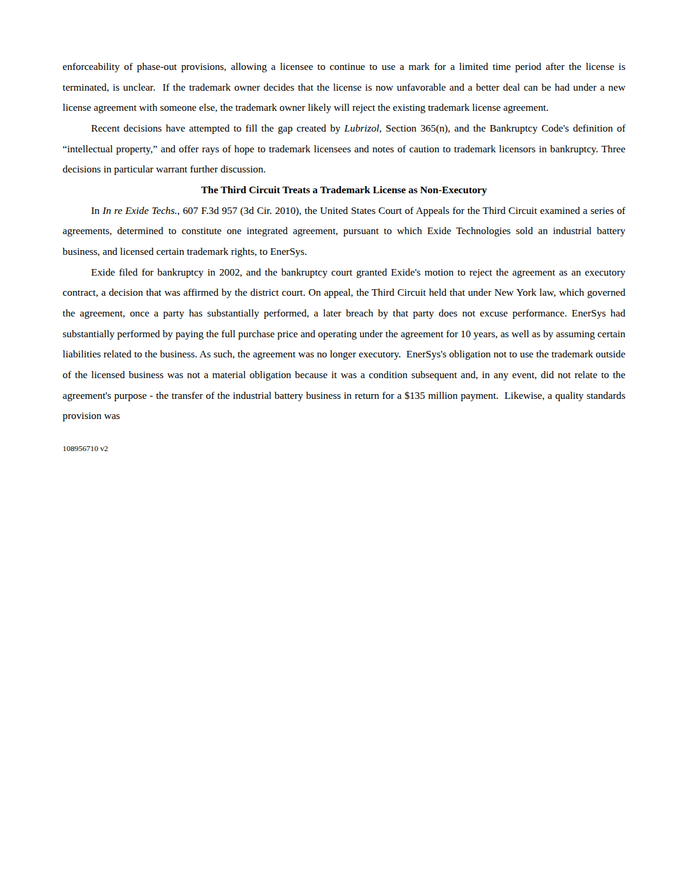enforceability of phase-out provisions, allowing a licensee to continue to use a mark for a limited time period after the license is terminated, is unclear. If the trademark owner decides that the license is now unfavorable and a better deal can be had under a new license agreement with someone else, the trademark owner likely will reject the existing trademark license agreement.
Recent decisions have attempted to fill the gap created by Lubrizol, Section 365(n), and the Bankruptcy Code's definition of “intellectual property,” and offer rays of hope to trademark licensees and notes of caution to trademark licensors in bankruptcy. Three decisions in particular warrant further discussion.
The Third Circuit Treats a Trademark License as Non-Executory
In In re Exide Techs., 607 F.3d 957 (3d Cir. 2010), the United States Court of Appeals for the Third Circuit examined a series of agreements, determined to constitute one integrated agreement, pursuant to which Exide Technologies sold an industrial battery business, and licensed certain trademark rights, to EnerSys.
Exide filed for bankruptcy in 2002, and the bankruptcy court granted Exide's motion to reject the agreement as an executory contract, a decision that was affirmed by the district court. On appeal, the Third Circuit held that under New York law, which governed the agreement, once a party has substantially performed, a later breach by that party does not excuse performance. EnerSys had substantially performed by paying the full purchase price and operating under the agreement for 10 years, as well as by assuming certain liabilities related to the business. As such, the agreement was no longer executory. EnerSys's obligation not to use the trademark outside of the licensed business was not a material obligation because it was a condition subsequent and, in any event, did not relate to the agreement's purpose - the transfer of the industrial battery business in return for a $135 million payment. Likewise, a quality standards provision was
108956710 v2